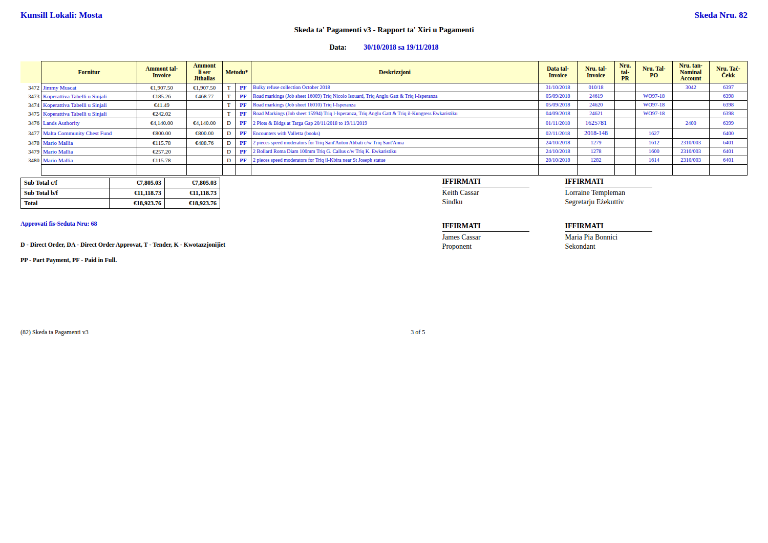Kunsill Lokali: Mosta
Skeda Nru. 82
Skeda ta' Pagamenti v3 - Rapport ta' Xiri u Pagamenti
Data: 30/10/2018 sa 19/11/2018
| | Fornitur | Ammont tal- Invoice | Ammont li ser Jithallas | Metodu* | Deskrizzjoni | Data tal- Invoice | Nru. tal- Invoice | Nru. tal- PR | Nru. Tal- PO | Nru. tan- Nominal Account | Nru. Taċ- Ċekk |
| --- | --- | --- | --- | --- | --- | --- | --- | --- | --- | --- | --- |
| 3472 | Jimmy Muscat | €1,907.50 | €1,907.50 | T | PF | Bulky refuse collection October 2018 | 31/10/2018 | 010/18 | | | 3042 | 6397 |
| 3473 | Koperattiva Tabelli u Sinjali | €185.26 | €468.77 | T | PF | Road markings (Job sheet 16009) Triq Nicolo Isouard, Triq Anglu Gatt & Triq l-Isperanza | 05/09/2018 | 24619 | | WO97-18 | | 6398 |
| 3474 | Koperattiva Tabelli u Sinjali | €41.49 | | T | PF | Road markings (Job sheet 16010) Triq l-Isperanza | 05/09/2018 | 24620 | | WO97-18 | | 6398 |
| 3475 | Koperattiva Tabelli u Sinjali | €242.02 | | T | PF | Road Markings (Job sheet 15994) Triq l-Isperanza, Triq Anglu Gatt & Triq il-Kungress Ewkaristiku | 04/09/2018 | 24621 | | WO97-18 | | 6398 |
| 3476 | Lands Authority | €4,140.00 | €4,140.00 | D | PF | 2 Plots & Bldgs at Targa Gap 20/11/2018 to 19/11/2019 | 01/11/2018 | 1625781 | | | 2400 | 6399 |
| 3477 | Malta Community Chest Fund | €800.00 | €800.00 | D | PF | Encounters with Valletta (books) | 02/11/2018 | 2018-148 | | 1627 | | 6400 |
| 3478 | Mario Mallia | €115.78 | €488.76 | D | PF | 2 pieces speed moderators for Triq Sant'Anton Abbati c/w Triq Sant'Anna | 24/10/2018 | 1279 | | 1612 | 2310/003 | 6401 |
| 3479 | Mario Mallia | €257.20 | | D | PF | 2 Bollard Roma Diam 100mm Triq G. Callus c/w Triq K. Ewkaristiku | 24/10/2018 | 1278 | | 1600 | 2310/003 | 6401 |
| 3480 | Mario Mallia | €115.78 | | D | PF | 2 pieces speed moderators for Triq il-Kbira near St Joseph statue | 28/10/2018 | 1282 | | 1614 | 2310/003 | 6401 |
| Sub Total c/f | €7,805.03 | €7,805.03 |
| Sub Total b/f | €11,118.73 | €11,118.73 |
| Total | €18,923.76 | €18,923.76 |
Approvati fis-Seduta Nru: 68
D - Direct Order, DA - Direct Order Approvat, T - Tender, K - Kwotazzjonijiet
PP - Part Payment, PF - Paid in Full.
IFFIRMATI
Keith Cassar
Sindku
IFFIRMATI
Lorraine Templeman
Segretarju Eżekuttiv
IFFIRMATI
James Cassar
Proponent
IFFIRMATI
Maria Pia Bonnici
Sekondant
(82) Skeda ta Pagamenti v3
3 of 5